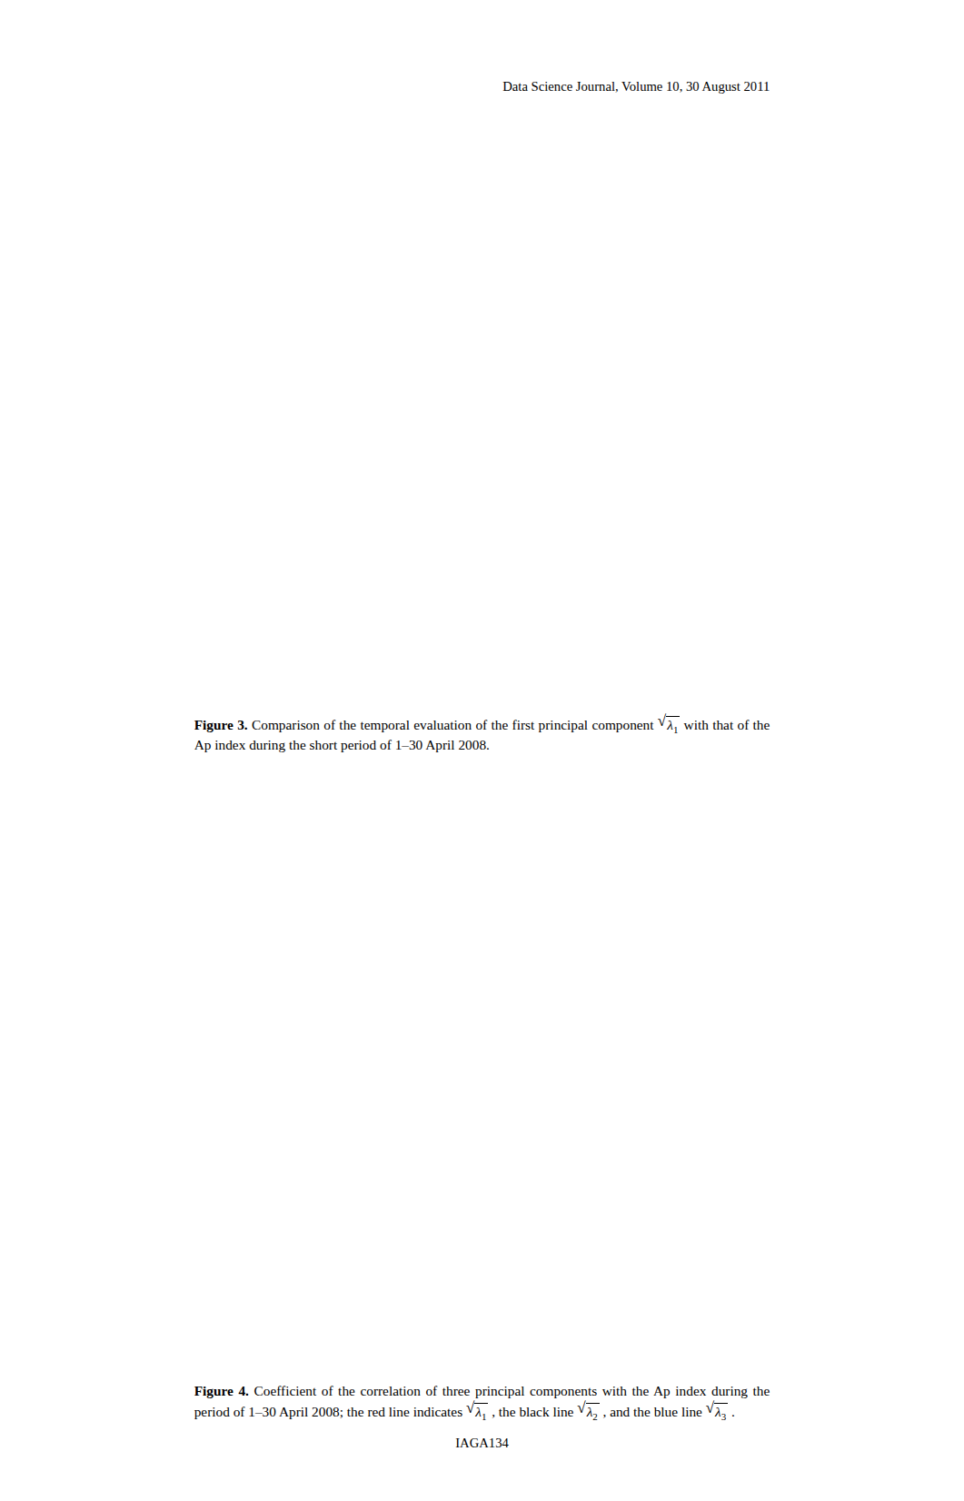Data Science Journal, Volume 10, 30 August 2011
Figure 3. Comparison of the temporal evaluation of the first principal component λ1 with that of the Ap index during the short period of 1–30 April 2008.
Figure 4. Coefficient of the correlation of three principal components with the Ap index during the period of 1–30 April 2008; the red line indicates λ1 , the black line λ2 , and the blue line λ3 .
IAGA134